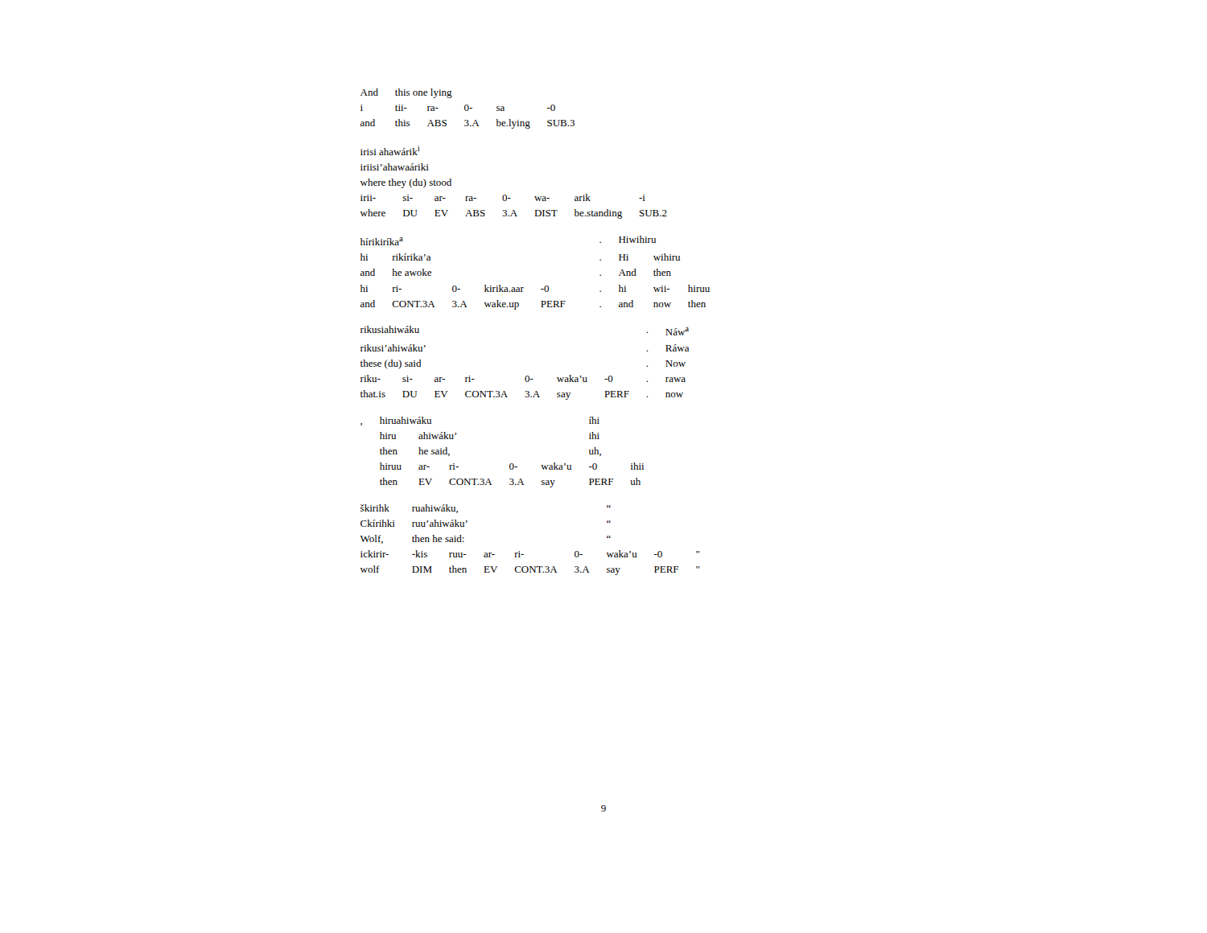| And | this one lying |
| i | tii- | ra- | 0- | sa | -0 |
| and | this | ABS | 3.A | be.lying | SUB.3 |
| irisi ahawárik i |
| iriisi’ahawaáriki |
| where they (du) stood |
| irii- | si- | ar- | ra- | 0- | wa- | arik | -i |
| where | DU | EV | ABS | 3.A | DIST | be.standing | SUB.2 |
| hírikiríka a | . | Hiwihiru |
| hi | rikírika’a | . | Hi | wihiru |
| and | he awoke | . | And | then |
| hi | ri- | 0- | kirika.aar | -0 | | . | hi | wii- | hiruu |
| and | CONT.3A | 3.A | wake.up | PERF | | . | and | now | then |
| rikusiahiwáku | . | Náw a |
| rikusi’ahiwáku’ | . | Ráwa |
| these (du) said | . | Now |
| riku- | si- | ar- | ri- | 0- | waka’u | -0 | . | rawa |
| that.is | DU | EV | CONT.3A | 3.A | say | PERF | . | now |
| , | hiruahiwáku | íhi |
| | hiru | ahiwáku’ | ihi |
| | then | he said, | uh, |
| | hiruu | ar- | ri- | 0- | waka’u | -0 | ihii |
| | then | EV | CONT.3A | 3.A | say | PERF | uh |
| škirihk | ruahiwáku, | “ |
| Ckírihki | ruu’ahiwáku’ | “ |
| Wolf, | then he said: | “ |
| ickirir- | -kis | ruu- | ar- | ri- | 0- | waka’u | -0 | " |
| wolf | DIM | then | EV | CONT.3A | 3.A | say | PERF | " |
9